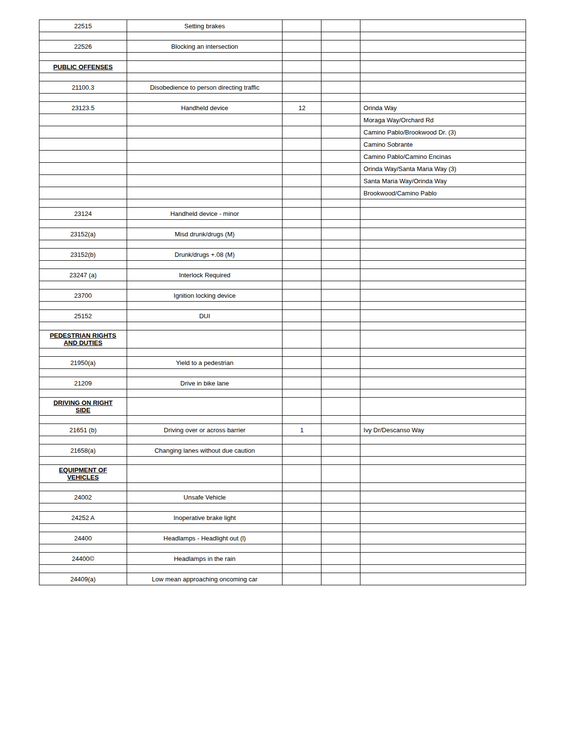| 22515 | Setting brakes | | | |
| 22526 | Blocking an intersection | | | |
| PUBLIC OFFENSES | | | | |
| 21100.3 | Disobedience to person directing traffic | | | |
| 23123.5 | Handheld device | 12 | | Orinda Way |
| | | | | Moraga Way/Orchard Rd |
| | | | | Camino Pablo/Brookwood Dr. (3) |
| | | | | Camino Sobrante |
| | | | | Camino Pablo/Camino Encinas |
| | | | | Orinda Way/Santa Maria Way (3) |
| | | | | Santa Maria Way/Orinda Way |
| | | | | Brookwood/Camino Pablo |
| 23124 | Handheld device - minor | | | |
| 23152(a) | Misd drunk/drugs (M) | | | |
| 23152(b) | Drunk/drugs +.08 (M) | | | |
| 23247 (a) | Interlock Required | | | |
| 23700 | Ignition locking device | | | |
| 25152 | DUI | | | |
| PEDESTRIAN RIGHTS AND DUTIES | | | | |
| 21950(a) | Yield to a pedestrian | | | |
| 21209 | Drive in bike lane | | | |
| DRIVING ON RIGHT SIDE | | | | |
| 21651 (b) | Driving over or across barrier | 1 | | Ivy Dr/Descanso Way |
| 21658(a) | Changing lanes without due caution | | | |
| EQUIPMENT OF VEHICLES | | | | |
| 24002 | Unsafe Vehicle | | | |
| 24252 A | Inoperative brake light | | | |
| 24400 | Headlamps - Headlight out (l) | | | |
| 24400© | Headlamps in the rain | | | |
| 24409(a) | Low mean approaching oncoming car | | | |